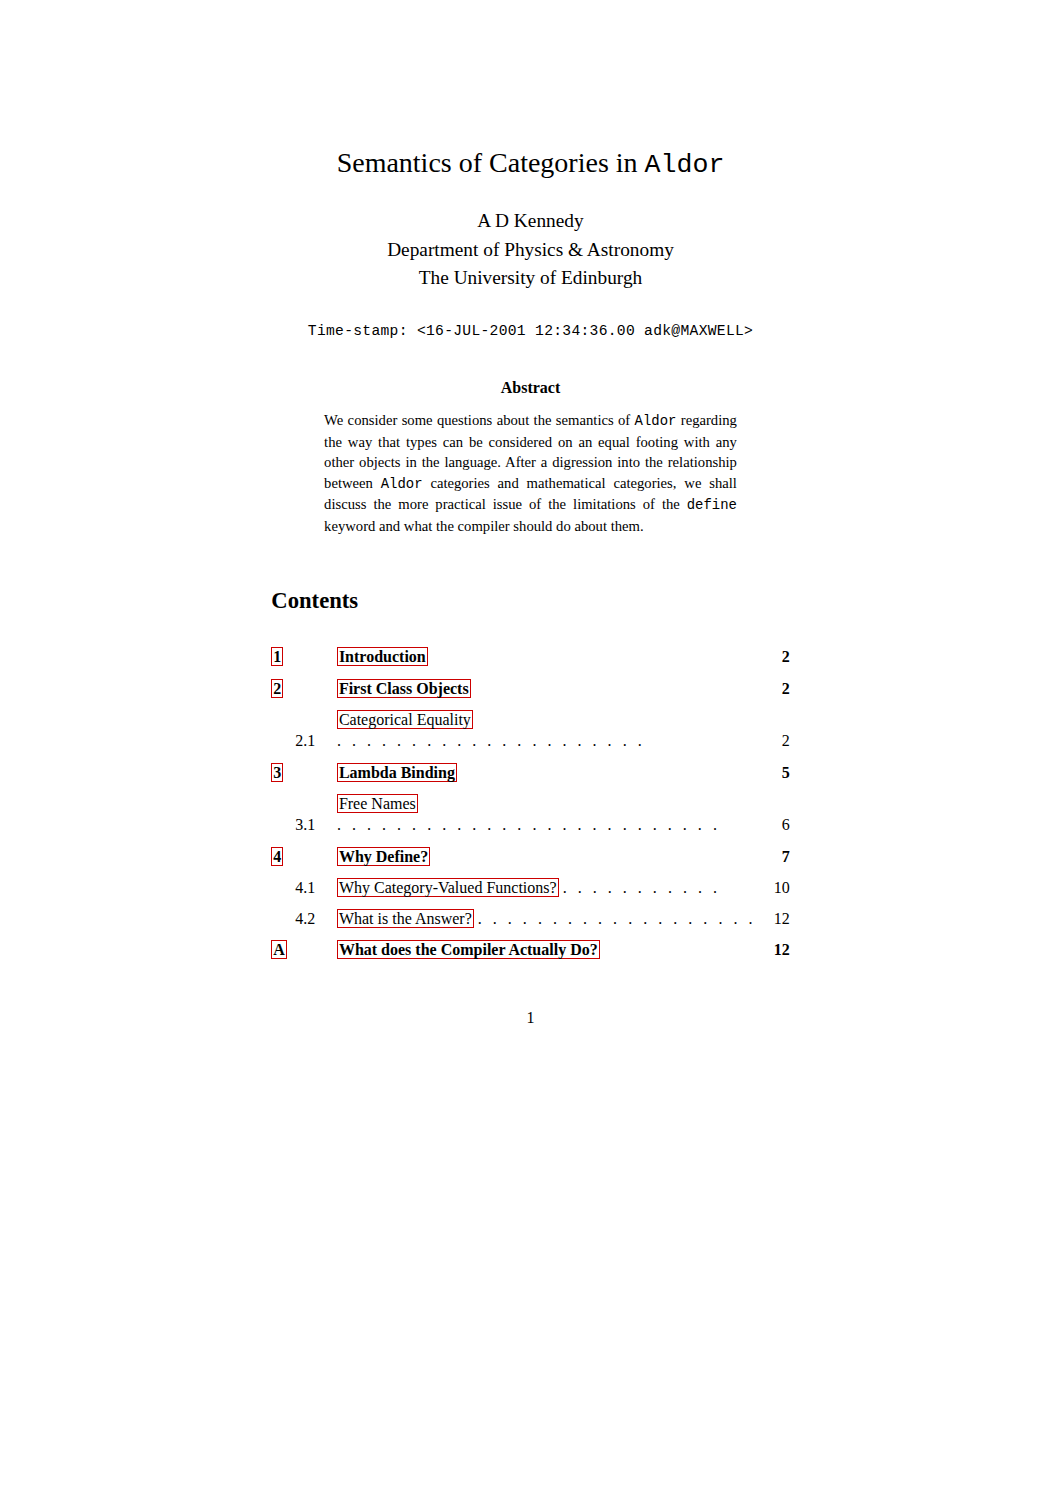Semantics of Categories in Aldor
A D Kennedy
Department of Physics & Astronomy
The University of Edinburgh
Time-stamp: <16-JUL-2001 12:34:36.00 adk@MAXWELL>
Abstract
We consider some questions about the semantics of Aldor regarding the way that types can be considered on an equal footing with any other objects in the language. After a digression into the relationship between Aldor categories and mathematical categories, we shall discuss the more practical issue of the limitations of the define keyword and what the compiler should do about them.
Contents
| 1 | Introduction | 2 |
| 2 | First Class Objects | 2 |
| 2.1 | Categorical Equality . . . . . . . . . . . . . . . . . . . . . | 2 |
| 3 | Lambda Binding | 5 |
| 3.1 | Free Names . . . . . . . . . . . . . . . . . . . . . . . . . . | 6 |
| 4 | Why Define? | 7 |
| 4.1 | Why Category-Valued Functions? . . . . . . . . . . . | 10 |
| 4.2 | What is the Answer? . . . . . . . . . . . . . . . . . . . | 12 |
| A | What does the Compiler Actually Do? | 12 |
1